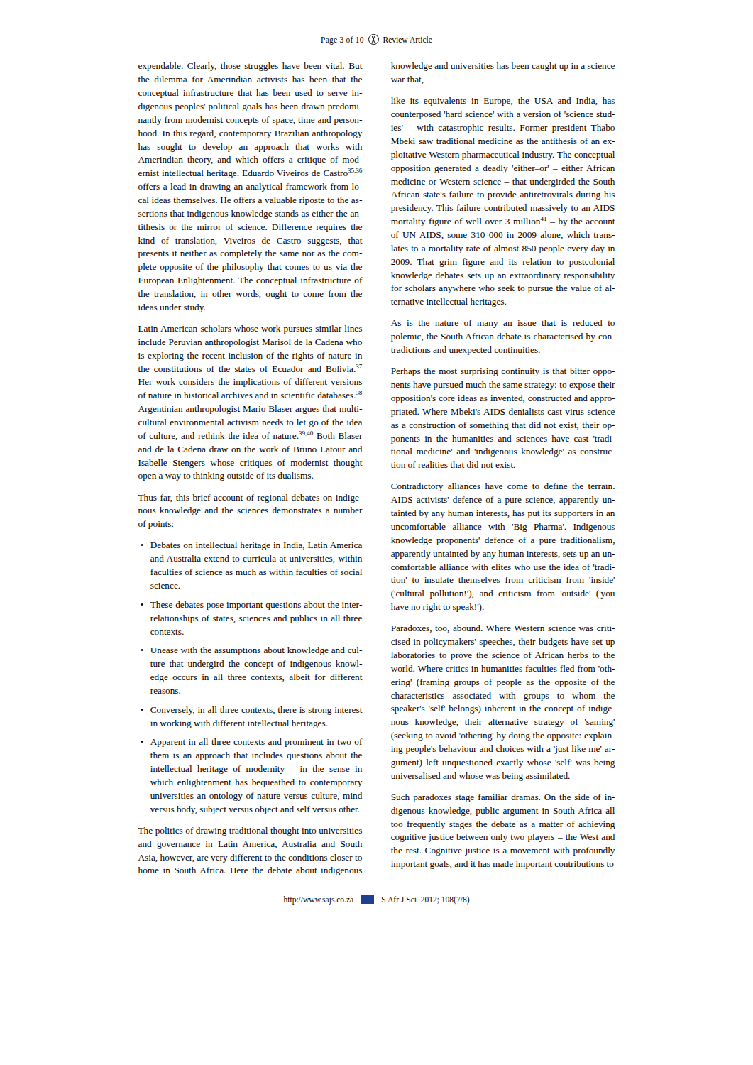Page 3 of 10 Review Article
expendable. Clearly, those struggles have been vital. But the dilemma for Amerindian activists has been that the conceptual infrastructure that has been used to serve indigenous peoples' political goals has been drawn predominantly from modernist concepts of space, time and personhood. In this regard, contemporary Brazilian anthropology has sought to develop an approach that works with Amerindian theory, and which offers a critique of modernist intellectual heritage. Eduardo Viveiros de Castro35,36 offers a lead in drawing an analytical framework from local ideas themselves. He offers a valuable riposte to the assertions that indigenous knowledge stands as either the antithesis or the mirror of science. Difference requires the kind of translation, Viveiros de Castro suggests, that presents it neither as completely the same nor as the complete opposite of the philosophy that comes to us via the European Enlightenment. The conceptual infrastructure of the translation, in other words, ought to come from the ideas under study.
Latin American scholars whose work pursues similar lines include Peruvian anthropologist Marisol de la Cadena who is exploring the recent inclusion of the rights of nature in the constitutions of the states of Ecuador and Bolivia.37 Her work considers the implications of different versions of nature in historical archives and in scientific databases.38 Argentinian anthropologist Mario Blaser argues that multicultural environmental activism needs to let go of the idea of culture, and rethink the idea of nature.39,40 Both Blaser and de la Cadena draw on the work of Bruno Latour and Isabelle Stengers whose critiques of modernist thought open a way to thinking outside of its dualisms.
Thus far, this brief account of regional debates on indigenous knowledge and the sciences demonstrates a number of points:
Debates on intellectual heritage in India, Latin America and Australia extend to curricula at universities, within faculties of science as much as within faculties of social science.
These debates pose important questions about the interrelationships of states, sciences and publics in all three contexts.
Unease with the assumptions about knowledge and culture that undergird the concept of indigenous knowledge occurs in all three contexts, albeit for different reasons.
Conversely, in all three contexts, there is strong interest in working with different intellectual heritages.
Apparent in all three contexts and prominent in two of them is an approach that includes questions about the intellectual heritage of modernity – in the sense in which enlightenment has bequeathed to contemporary universities an ontology of nature versus culture, mind versus body, subject versus object and self versus other.
The politics of drawing traditional thought into universities and governance in Latin America, Australia and South Asia, however, are very different to the conditions closer to home in South Africa. Here the debate about indigenous knowledge and universities has been caught up in a science war that,
like its equivalents in Europe, the USA and India, has counterposed 'hard science' with a version of 'science studies' – with catastrophic results. Former president Thabo Mbeki saw traditional medicine as the antithesis of an exploitative Western pharmaceutical industry. The conceptual opposition generated a deadly 'either–or' – either African medicine or Western science – that undergirded the South African state's failure to provide antiretrovirals during his presidency. This failure contributed massively to an AIDS mortality figure of well over 3 million41 – by the account of UN AIDS, some 310 000 in 2009 alone, which translates to a mortality rate of almost 850 people every day in 2009. That grim figure and its relation to postcolonial knowledge debates sets up an extraordinary responsibility for scholars anywhere who seek to pursue the value of alternative intellectual heritages.
As is the nature of many an issue that is reduced to polemic, the South African debate is characterised by contradictions and unexpected continuities.
Perhaps the most surprising continuity is that bitter opponents have pursued much the same strategy: to expose their opposition's core ideas as invented, constructed and appropriated. Where Mbeki's AIDS denialists cast virus science as a construction of something that did not exist, their opponents in the humanities and sciences have cast 'traditional medicine' and 'indigenous knowledge' as construction of realities that did not exist.
Contradictory alliances have come to define the terrain. AIDS activists' defence of a pure science, apparently untainted by any human interests, has put its supporters in an uncomfortable alliance with 'Big Pharma'. Indigenous knowledge proponents' defence of a pure traditionalism, apparently untainted by any human interests, sets up an uncomfortable alliance with elites who use the idea of 'tradition' to insulate themselves from criticism from 'inside' ('cultural pollution!'), and criticism from 'outside' ('you have no right to speak!').
Paradoxes, too, abound. Where Western science was criticised in policymakers' speeches, their budgets have set up laboratories to prove the science of African herbs to the world. Where critics in humanities faculties fled from 'othering' (framing groups of people as the opposite of the characteristics associated with groups to whom the speaker's 'self' belongs) inherent in the concept of indigenous knowledge, their alternative strategy of 'saming' (seeking to avoid 'othering' by doing the opposite: explaining people's behaviour and choices with a 'just like me' argument) left unquestioned exactly whose 'self' was being universalised and whose was being assimilated.
Such paradoxes stage familiar dramas. On the side of indigenous knowledge, public argument in South Africa all too frequently stages the debate as a matter of achieving cognitive justice between only two players – the West and the rest. Cognitive justice is a movement with profoundly important goals, and it has made important contributions to
http://www.sajs.co.za S Afr J Sci 2012; 108(7/8)